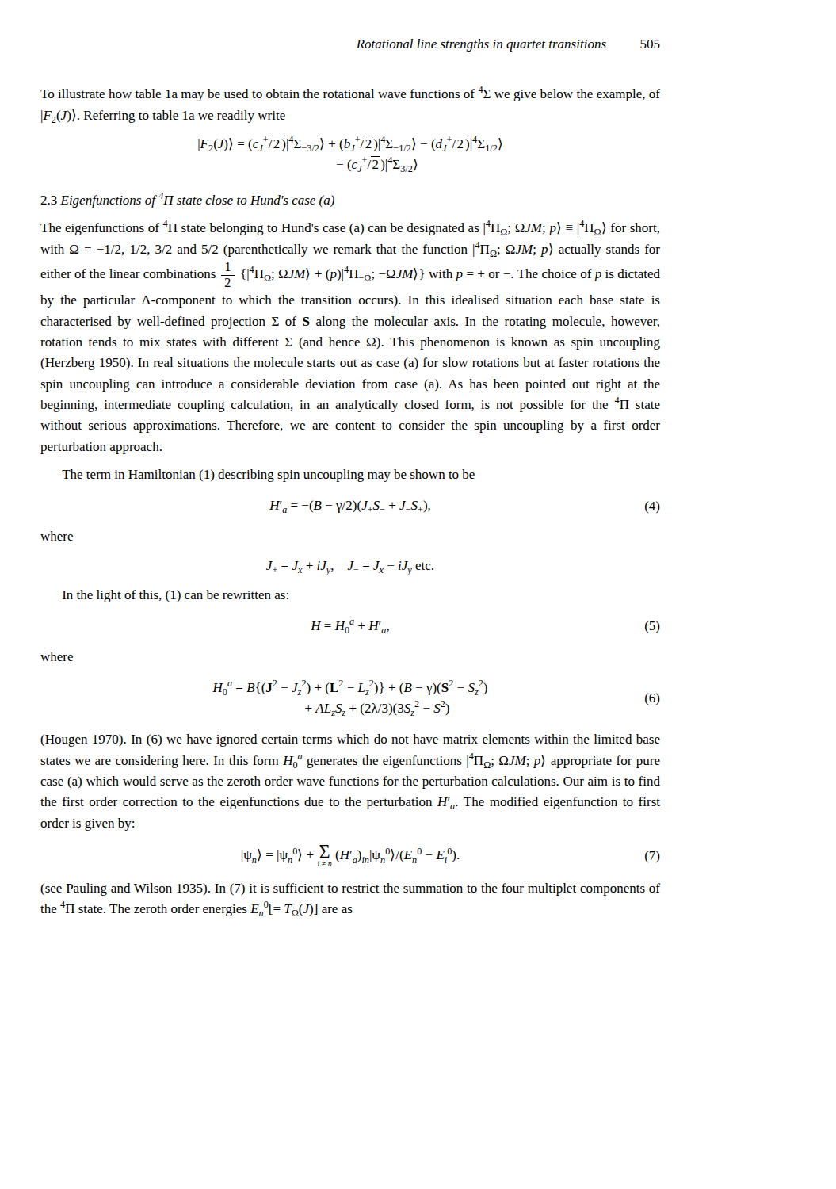Rotational line strengths in quartet transitions 505
To illustrate how table 1a may be used to obtain the rotational wave functions of 4Σ we give below the example, of |F2(J)⟩. Referring to table 1a we readily write
|F2(J)⟩ = (cJ+/2)|4Σ−3/2⟩ + (bJ+/2)|4Σ−1/2⟩ − (dJ+/2)|4Σ1/2⟩ − (cJ+/2)|4Σ3/2⟩
2.3 Eigenfunctions of 4Π state close to Hund's case (a)
The eigenfunctions of 4Π state belonging to Hund's case (a) can be designated as |4ΠΩ; ΩJM; p⟩ ≡ |4ΠΩ⟩ for short, with Ω = −1/2, 1/2, 3/2 and 5/2 (parenthetically we remark that the function |4ΠΩ; ΩJM; p⟩ actually stands for either of the linear combinations 12 {|4ΠΩ; ΩJM⟩ + (p)|4Π−Ω; −ΩJM⟩} with p = + or −. The choice of p is dictated by the particular Λ-component to which the transition occurs). In this idealised situation each base state is characterised by well-defined projection Σ of S along the molecular axis. In the rotating molecule, however, rotation tends to mix states with different Σ (and hence Ω). This phenomenon is known as spin uncoupling (Herzberg 1950). In real situations the molecule starts out as case (a) for slow rotations but at faster rotations the spin uncoupling can introduce a considerable deviation from case (a). As has been pointed out right at the beginning, intermediate coupling calculation, in an analytically closed form, is not possible for the 4Π state without serious approximations. Therefore, we are content to consider the spin uncoupling by a first order perturbation approach.
The term in Hamiltonian (1) describing spin uncoupling may be shown to be
H′a = −(B − γ/2)(J+S− + J−S+), (4)
where
J+ = Jx + iJy, J− = Jx − iJy etc.
In the light of this, (1) can be rewritten as:
H = H0a + H′a, (5)
where
H0a = B{(J2 − Jz2) + (L2 − Lz2)} + (B − γ)(S2 − Sz2) + ALzSz + (2λ/3)(3Sz2 − S2) (6)
(Hougen 1970). In (6) we have ignored certain terms which do not have matrix elements within the limited base states we are considering here. In this form H0a generates the eigenfunctions |4ΠΩ; ΩJM; p⟩ appropriate for pure case (a) which would serve as the zeroth order wave functions for the perturbation calculations. Our aim is to find the first order correction to the eigenfunctions due to the perturbation H′a. The modified eigenfunction to first order is given by:
|ψn⟩ = |ψn0⟩ + Σi ≠ n (H′a)in|ψn0⟩/(En0 − Ei0). (7)
(see Pauling and Wilson 1935). In (7) it is sufficient to restrict the summation to the four multiplet components of the 4Π state. The zeroth order energies En0[= TΩ(J)] are as